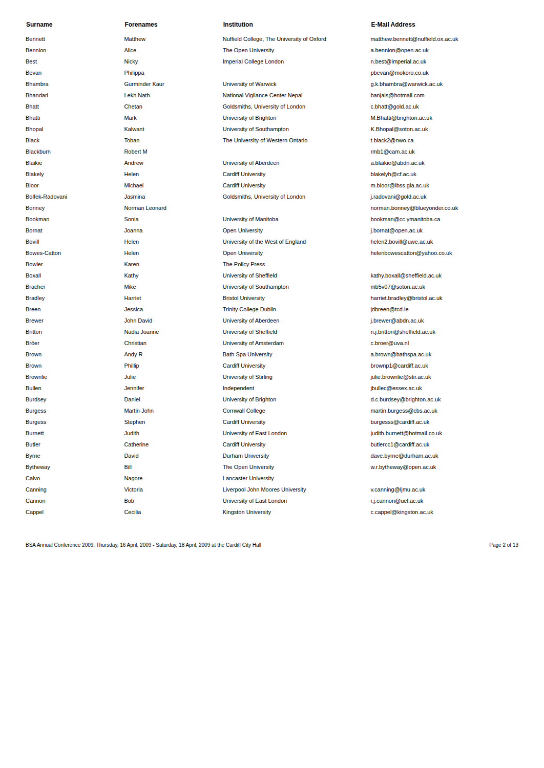| Surname | Forenames | Institution | E-Mail Address |
| --- | --- | --- | --- |
| Bennett | Matthew | Nuffield College, The University of Oxford | matthew.bennett@nuffield.ox.ac.uk |
| Bennion | Alice | The Open University | a.bennion@open.ac.uk |
| Best | Nicky | Imperial College London | n.best@imperial.ac.uk |
| Bevan | Philippa | | pbevan@mokoro.co.uk |
| Bhambra | Gurminder Kaur | University of Warwick | g.k.bhambra@warwick.ac.uk |
| Bhandari | Lekh Nath | National Vigilance Center Nepal | banjais@hotmail.com |
| Bhatt | Chetan | Goldsmiths, University of London | c.bhatt@gold.ac.uk |
| Bhatti | Mark | University of Brighton | M.Bhatti@brighton.ac.uk |
| Bhopal | Kalwant | University of Southampton | K.Bhopal@soton.ac.uk |
| Black | Toban | The University of Western Ontario | t.black2@nwo.ca |
| Blackburn | Robert M | | rmb1@cam.ac.uk |
| Blaikie | Andrew | University of Aberdeen | a.blaikie@abdn.ac.uk |
| Blakely | Helen | Cardiff University | blakelyh@cf.ac.uk |
| Bloor | Michael | Cardiff University | m.bloor@lbss.gla.ac.uk |
| Bolfek-Radovani | Jasmina | Goldsmiths, University of London | j.radovani@gold.ac.uk |
| Bonney | Norman Leonard | | norman.bonney@blueyonder.co.uk |
| Bookman | Sonia | University of Manitoba | bookman@cc.ymanitoba.ca |
| Bornat | Joanna | Open University | j.bornat@open.ac.uk |
| Bovill | Helen | University of the West of England | helen2.bovill@uwe.ac.uk |
| Bowes-Catton | Helen | Open University | helenbowescatton@yahoo.co.uk |
| Bowler | Karen | The Policy Press | |
| Boxall | Kathy | University of Sheffield | kathy.boxall@sheffield.ac.uk |
| Bracher | Mike | University of Southampton | mb5v07@soton.ac.uk |
| Bradley | Harriet | Bristol University | harriet.bradley@bristol.ac.uk |
| Breen | Jessica | Trinity College Dublin | jdbreen@tcd.ie |
| Brewer | John David | University of Aberdeen | j.brewer@abdn.ac.uk |
| Britton | Nadia Joanne | University of Sheffield | n.j.britton@sheffield.ac.uk |
| Bröer | Christian | University of Amsterdam | c.broer@uva.nl |
| Brown | Andy R | Bath Spa University | a.brown@bathspa.ac.uk |
| Brown | Phillip | Cardiff University | brownp1@cardiff.ac.uk |
| Brownlie | Julie | University of Stirling | julie.brownlie@stir.ac.uk |
| Bullen | Jennifer | Independent | jbullec@essex.ac.uk |
| Burdsey | Daniel | University of Brighton | d.c.burdsey@brighton.ac.uk |
| Burgess | Martin John | Cornwall College | martin.burgess@cbs.ac.uk |
| Burgess | Stephen | Cardiff University | burgesss@cardiff.ac.uk |
| Burnett | Judith | University of East London | judith.burnett@hotmail.co.uk |
| Butler | Catherine | Cardiff University | butlercc1@cardiff.ac.uk |
| Byrne | David | Durham University | dave.byrne@durham.ac.uk |
| Bytheway | Bill | The Open University | w.r.bytheway@open.ac.uk |
| Calvo | Nagore | Lancaster University | |
| Canning | Victoria | Liverpool John Moores University | v.canning@ljmu.ac.uk |
| Cannon | Bob | University of East London | r.j.cannon@uel.ac.uk |
| Cappel | Cecilia | Kingston University | c.cappel@kingston.ac.uk |
BSA Annual Conference 2009: Thursday, 16 April, 2009 - Saturday, 18 April, 2009 at the Cardiff City Hall
Page 2 of 13